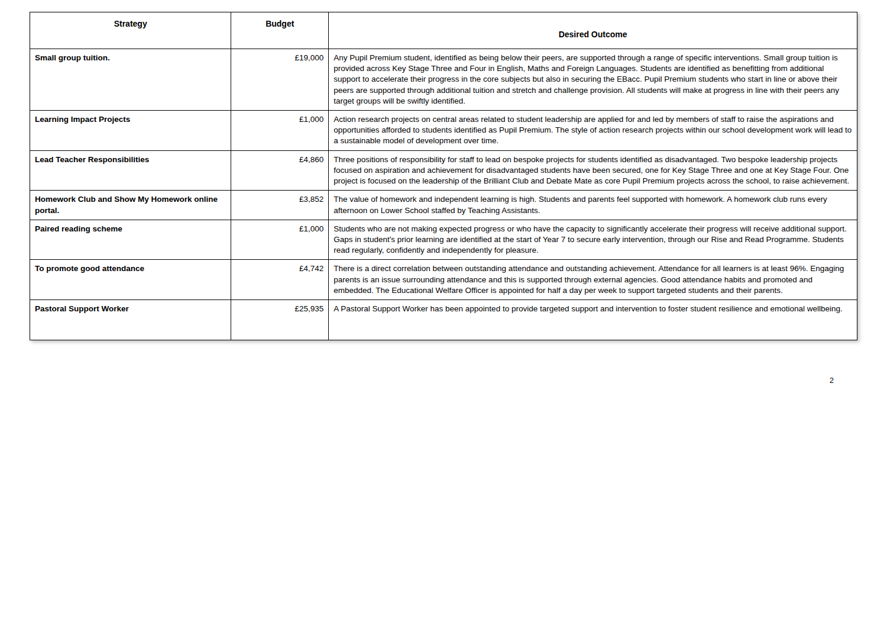| Strategy | Budget | Desired Outcome |
| --- | --- | --- |
| Small group tuition. | £19,000 | Any Pupil Premium student, identified as being below their peers, are supported through a range of specific interventions. Small group tuition is provided across Key Stage Three and Four in English, Maths and Foreign Languages. Students are identified as benefitting from additional support to accelerate their progress in the core subjects but also in securing the EBacc. Pupil Premium students who start in line or above their peers are supported through additional tuition and stretch and challenge provision. All students will make at progress in line with their peers any target groups will be swiftly identified. |
| Learning Impact Projects | £1,000 | Action research projects on central areas related to student leadership are applied for and led by members of staff to raise the aspirations and opportunities afforded to students identified as Pupil Premium. The style of action research projects within our school development work will lead to a sustainable model of development over time. |
| Lead Teacher Responsibilities | £4,860 | Three positions of responsibility for staff to lead on bespoke projects for students identified as disadvantaged. Two bespoke leadership projects focused on aspiration and achievement for disadvantaged students have been secured, one for Key Stage Three and one at Key Stage Four. One project is focused on the leadership of the Brilliant Club and Debate Mate as core Pupil Premium projects across the school, to raise achievement. |
| Homework Club and Show My Homework online portal. | £3,852 | The value of homework and independent learning is high. Students and parents feel supported with homework. A homework club runs every afternoon on Lower School staffed by Teaching Assistants. |
| Paired reading scheme | £1,000 | Students who are not making expected progress or who have the capacity to significantly accelerate their progress will receive additional support. Gaps in student's prior learning are identified at the start of Year 7 to secure early intervention, through our Rise and Read Programme. Students read regularly, confidently and independently for pleasure. |
| To promote good attendance | £4,742 | There is a direct correlation between outstanding attendance and outstanding achievement. Attendance for all learners is at least 96%. Engaging parents is an issue surrounding attendance and this is supported through external agencies. Good attendance habits and promoted and embedded. The Educational Welfare Officer is appointed for half a day per week to support targeted students and their parents. |
| Pastoral Support Worker | £25,935 | A Pastoral Support Worker has been appointed to provide targeted support and intervention to foster student resilience and emotional wellbeing. |
2